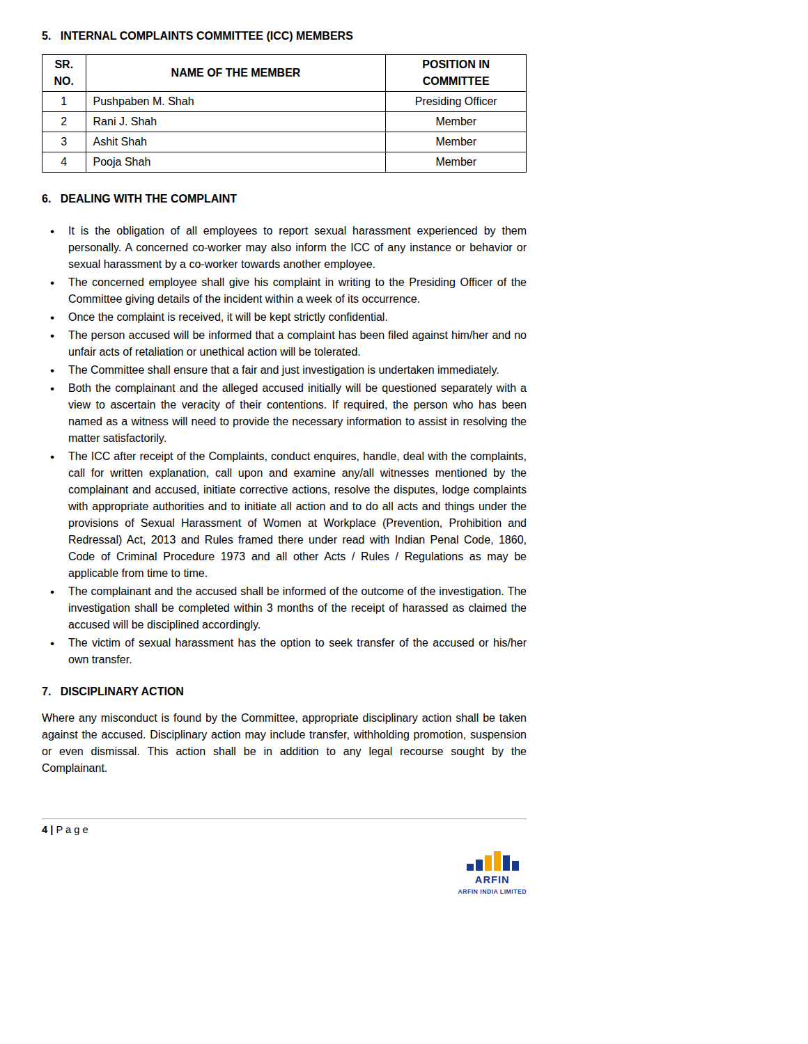5. INTERNAL COMPLAINTS COMMITTEE (ICC) MEMBERS
| SR. NO. | NAME OF THE MEMBER | POSITION IN COMMITTEE |
| --- | --- | --- |
| 1 | Pushpaben M. Shah | Presiding Officer |
| 2 | Rani J. Shah | Member |
| 3 | Ashit Shah | Member |
| 4 | Pooja Shah | Member |
6. DEALING WITH THE COMPLAINT
It is the obligation of all employees to report sexual harassment experienced by them personally. A concerned co-worker may also inform the ICC of any instance or behavior or sexual harassment by a co-worker towards another employee.
The concerned employee shall give his complaint in writing to the Presiding Officer of the Committee giving details of the incident within a week of its occurrence.
Once the complaint is received, it will be kept strictly confidential.
The person accused will be informed that a complaint has been filed against him/her and no unfair acts of retaliation or unethical action will be tolerated.
The Committee shall ensure that a fair and just investigation is undertaken immediately.
Both the complainant and the alleged accused initially will be questioned separately with a view to ascertain the veracity of their contentions. If required, the person who has been named as a witness will need to provide the necessary information to assist in resolving the matter satisfactorily.
The ICC after receipt of the Complaints, conduct enquires, handle, deal with the complaints, call for written explanation, call upon and examine any/all witnesses mentioned by the complainant and accused, initiate corrective actions, resolve the disputes, lodge complaints with appropriate authorities and to initiate all action and to do all acts and things under the provisions of Sexual Harassment of Women at Workplace (Prevention, Prohibition and Redressal) Act, 2013 and Rules framed there under read with Indian Penal Code, 1860, Code of Criminal Procedure 1973 and all other Acts / Rules / Regulations as may be applicable from time to time.
The complainant and the accused shall be informed of the outcome of the investigation. The investigation shall be completed within 3 months of the receipt of harassed as claimed the accused will be disciplined accordingly.
The victim of sexual harassment has the option to seek transfer of the accused or his/her own transfer.
7. DISCIPLINARY ACTION
Where any misconduct is found by the Committee, appropriate disciplinary action shall be taken against the accused. Disciplinary action may include transfer, withholding promotion, suspension or even dismissal. This action shall be in addition to any legal recourse sought by the Complainant.
4 | P a g e
ARFIN
ARFIN INDIA LIMITED